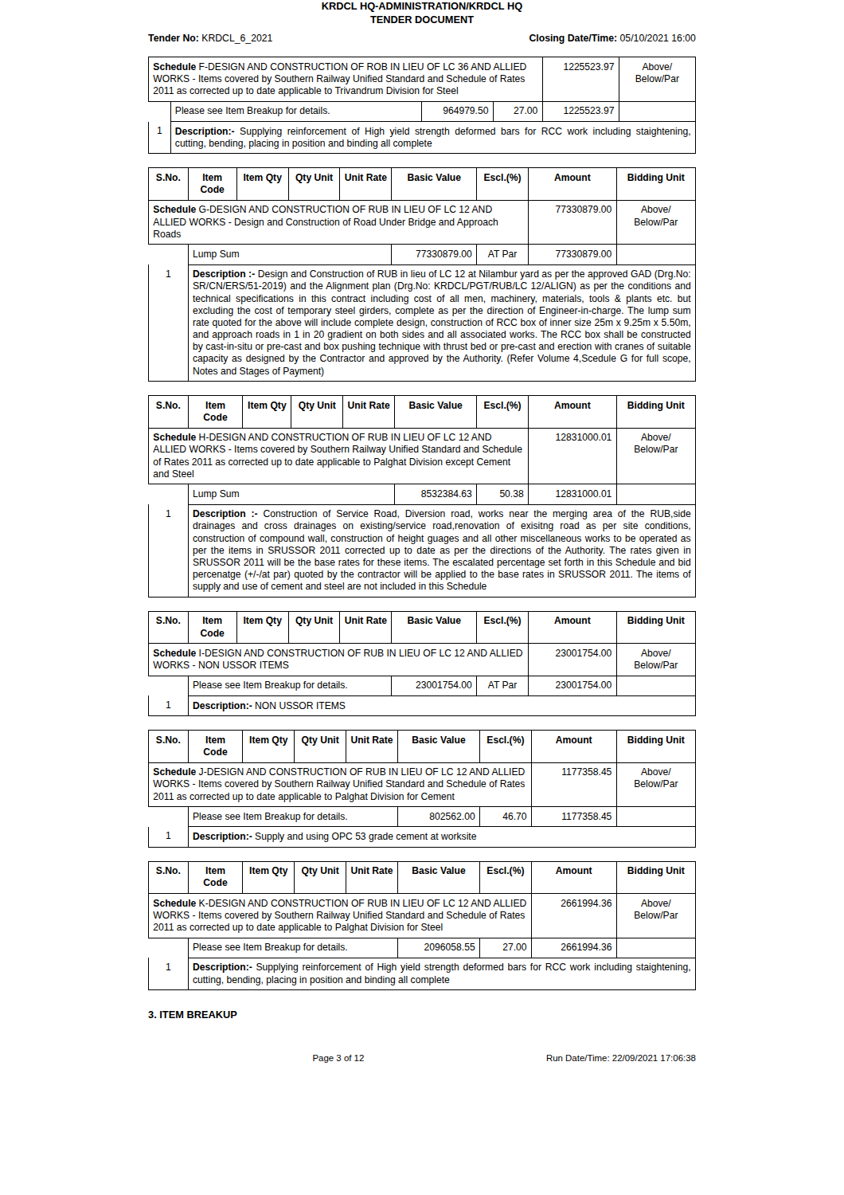KRDCL HQ-ADMINISTRATION/KRDCL HQ
TENDER DOCUMENT
Tender No: KRDCL_6_2021
Closing Date/Time: 05/10/2021 16:00
| Schedule F-DESIGN AND CONSTRUCTION OF ROB IN LIEU OF LC 36 AND ALLIED WORKS - Items covered by Southern Railway Unified Standard and Schedule of Rates 2011 as corrected up to date applicable to Trivandrum Division for Steel | 1225523.97 | Above/ Below/Par |
| | Please see Item Breakup for details. | 964979.50 | 27.00 | 1225523.97 | |
| 1 | Description:- Supplying reinforcement of High yield strength deformed bars for RCC work including staightening, cutting, bending, placing in position and binding all complete |
| S.No. | Item Code | Item Qty | Qty Unit | Unit Rate | Basic Value | Escl.(%) | Amount | Bidding Unit |
| --- | --- | --- | --- | --- | --- | --- | --- | --- |
| Schedule G-DESIGN AND CONSTRUCTION OF RUB IN LIEU OF LC 12 AND ALLIED WORKS - Design and Construction of Road Under Bridge and Approach Roads | 77330879.00 | Above/ Below/Par |
| | Lump Sum | 77330879.00 | AT Par | 77330879.00 | |
| 1 | Description :- Design and Construction of RUB in lieu of LC 12 at Nilambur yard as per the approved GAD (Drg.No: SR/CN/ERS/51-2019) and the Alignment plan (Drg.No: KRDCL/PGT/RUB/LC 12/ALIGN) as per the conditions and technical specifications in this contract including cost of all men, machinery, materials, tools & plants etc. but excluding the cost of temporary steel girders, complete as per the direction of Engineer-in-charge. The lump sum rate quoted for the above will include complete design, construction of RCC box of inner size 25m x 9.25m x 5.50m, and approach roads in 1 in 20 gradient on both sides and all associated works. The RCC box shall be constructed by cast-in-situ or pre-cast and box pushing technique with thrust bed or pre-cast and erection with cranes of suitable capacity as designed by the Contractor and approved by the Authority. (Refer Volume 4,Scedule G for full scope, Notes and Stages of Payment) |
| S.No. | Item Code | Item Qty | Qty Unit | Unit Rate | Basic Value | Escl.(%) | Amount | Bidding Unit |
| --- | --- | --- | --- | --- | --- | --- | --- | --- |
| Schedule H-DESIGN AND CONSTRUCTION OF RUB IN LIEU OF LC 12 AND ALLIED WORKS - Items covered by Southern Railway Unified Standard and Schedule of Rates 2011 as corrected up to date applicable to Palghat Division except Cement and Steel | 12831000.01 | Above/ Below/Par |
| | Lump Sum | 8532384.63 | 50.38 | 12831000.01 | |
| 1 | Description :- Construction of Service Road, Diversion road, works near the merging area of the RUB,side drainages and cross drainages on existing/service road,renovation of exisitng road as per site conditions, construction of compound wall, construction of height guages and all other miscellaneous works to be operated as per the items in SRUSSOR 2011 corrected up to date as per the directions of the Authority. The rates given in SRUSSOR 2011 will be the base rates for these items. The escalated percentage set forth in this Schedule and bid percenatge (+/-/at par) quoted by the contractor will be applied to the base rates in SRUSSOR 2011. The items of supply and use of cement and steel are not included in this Schedule |
| S.No. | Item Code | Item Qty | Qty Unit | Unit Rate | Basic Value | Escl.(%) | Amount | Bidding Unit |
| --- | --- | --- | --- | --- | --- | --- | --- | --- |
| Schedule I-DESIGN AND CONSTRUCTION OF RUB IN LIEU OF LC 12 AND ALLIED WORKS - NON USSOR ITEMS | 23001754.00 | Above/ Below/Par |
| | Please see Item Breakup for details. | 23001754.00 | AT Par | 23001754.00 | |
| 1 | Description:- NON USSOR ITEMS |
| S.No. | Item Code | Item Qty | Qty Unit | Unit Rate | Basic Value | Escl.(%) | Amount | Bidding Unit |
| --- | --- | --- | --- | --- | --- | --- | --- | --- |
| Schedule J-DESIGN AND CONSTRUCTION OF RUB IN LIEU OF LC 12 AND ALLIED WORKS - Items covered by Southern Railway Unified Standard and Schedule of Rates 2011 as corrected up to date applicable to Palghat Division for Cement | 1177358.45 | Above/ Below/Par |
| | Please see Item Breakup for details. | 802562.00 | 46.70 | 1177358.45 | |
| 1 | Description:- Supply and using OPC 53 grade cement at worksite |
| S.No. | Item Code | Item Qty | Qty Unit | Unit Rate | Basic Value | Escl.(%) | Amount | Bidding Unit |
| --- | --- | --- | --- | --- | --- | --- | --- | --- |
| Schedule K-DESIGN AND CONSTRUCTION OF RUB IN LIEU OF LC 12 AND ALLIED WORKS - Items covered by Southern Railway Unified Standard and Schedule of Rates 2011 as corrected up to date applicable to Palghat Division for Steel | 2661994.36 | Above/ Below/Par |
| | Please see Item Breakup for details. | 2096058.55 | 27.00 | 2661994.36 | |
| 1 | Description:- Supplying reinforcement of High yield strength deformed bars for RCC work including staightening, cutting, bending, placing in position and binding all complete |
3. ITEM BREAKUP
Page 3 of 12
Run Date/Time: 22/09/2021 17:06:38